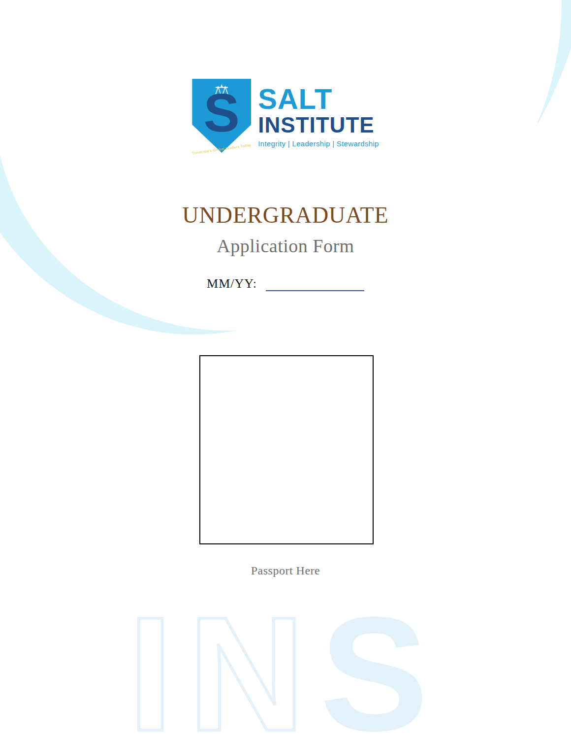INS
⚖
S
Tomorrow's Global Leaders Today
SALT INSTITUTE Integrity | Leadership | Stewardship
Undergraduate
Application Form
MM/YY:
Passport Here